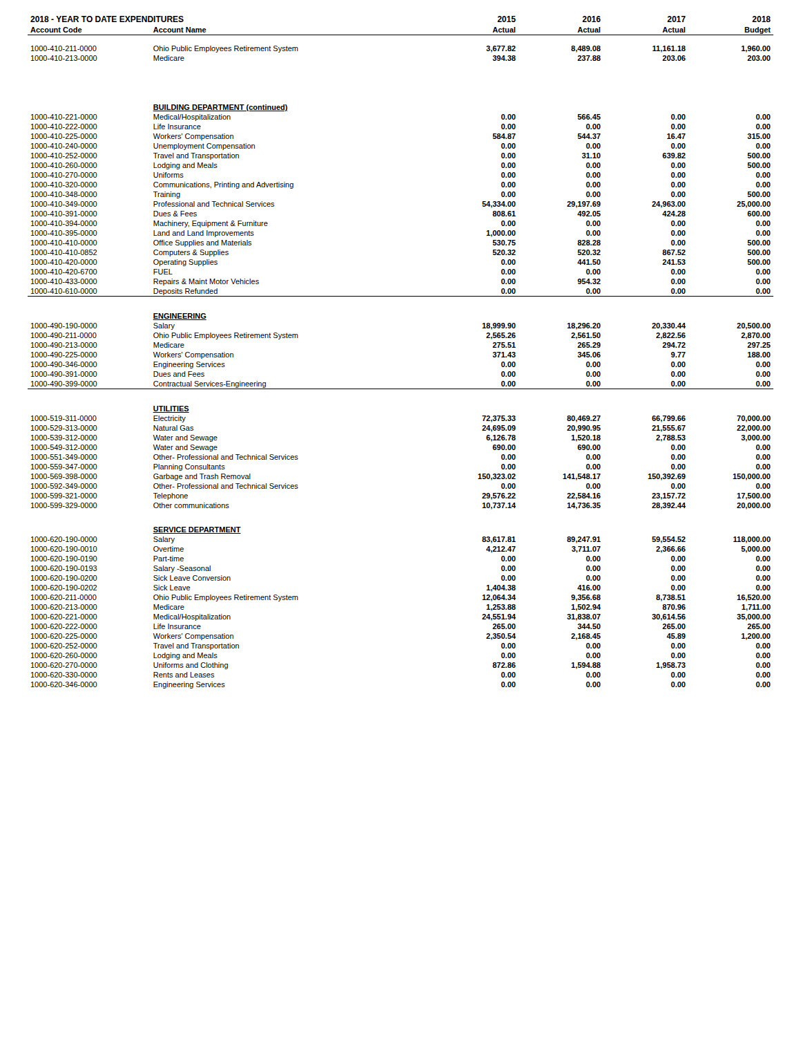| 2018 - YEAR TO DATE EXPENDITURES | 2015 | 2016 | 2017 | 2018 |
| --- | --- | --- | --- | --- |
| Account Code | Account Name | Actual | Actual | Actual | Budget |
| 1000-410-211-0000 | Ohio Public Employees Retirement System | 3,677.82 | 8,489.08 | 11,161.18 | 1,960.00 |
| 1000-410-213-0000 | Medicare | 394.38 | 237.88 | 203.06 | 203.00 |
| | BUILDING DEPARTMENT (continued) | | | | |
| 1000-410-221-0000 | Medical/Hospitalization | 0.00 | 566.45 | 0.00 | 0.00 |
| 1000-410-222-0000 | Life Insurance | 0.00 | 0.00 | 0.00 | 0.00 |
| 1000-410-225-0000 | Workers' Compensation | 584.87 | 544.37 | 16.47 | 315.00 |
| 1000-410-240-0000 | Unemployment Compensation | 0.00 | 0.00 | 0.00 | 0.00 |
| 1000-410-252-0000 | Travel and Transportation | 0.00 | 31.10 | 639.82 | 500.00 |
| 1000-410-260-0000 | Lodging and Meals | 0.00 | 0.00 | 0.00 | 500.00 |
| 1000-410-270-0000 | Uniforms | 0.00 | 0.00 | 0.00 | 0.00 |
| 1000-410-320-0000 | Communications, Printing and Advertising | 0.00 | 0.00 | 0.00 | 0.00 |
| 1000-410-348-0000 | Training | 0.00 | 0.00 | 0.00 | 500.00 |
| 1000-410-349-0000 | Professional and Technical Services | 54,334.00 | 29,197.69 | 24,963.00 | 25,000.00 |
| 1000-410-391-0000 | Dues & Fees | 808.61 | 492.05 | 424.28 | 600.00 |
| 1000-410-394-0000 | Machinery, Equipment & Furniture | 0.00 | 0.00 | 0.00 | 0.00 |
| 1000-410-395-0000 | Land and Land Improvements | 1,000.00 | 0.00 | 0.00 | 0.00 |
| 1000-410-410-0000 | Office Supplies and Materials | 530.75 | 828.28 | 0.00 | 500.00 |
| 1000-410-410-0852 | Computers & Supplies | 520.32 | 520.32 | 867.52 | 500.00 |
| 1000-410-420-0000 | Operating Supplies | 0.00 | 441.50 | 241.53 | 500.00 |
| 1000-410-420-6700 | FUEL | 0.00 | 0.00 | 0.00 | 0.00 |
| 1000-410-433-0000 | Repairs & Maint Motor Vehicles | 0.00 | 954.32 | 0.00 | 0.00 |
| 1000-410-610-0000 | Deposits Refunded | 0.00 | 0.00 | 0.00 | 0.00 |
| | ENGINEERING | | | | |
| 1000-490-190-0000 | Salary | 18,999.90 | 18,296.20 | 20,330.44 | 20,500.00 |
| 1000-490-211-0000 | Ohio Public Employees Retirement System | 2,565.26 | 2,561.50 | 2,822.56 | 2,870.00 |
| 1000-490-213-0000 | Medicare | 275.51 | 265.29 | 294.72 | 297.25 |
| 1000-490-225-0000 | Workers' Compensation | 371.43 | 345.06 | 9.77 | 188.00 |
| 1000-490-346-0000 | Engineering Services | 0.00 | 0.00 | 0.00 | 0.00 |
| 1000-490-391-0000 | Dues and Fees | 0.00 | 0.00 | 0.00 | 0.00 |
| 1000-490-399-0000 | Contractual Services-Engineering | 0.00 | 0.00 | 0.00 | 0.00 |
| | UTILITIES | | | | |
| 1000-519-311-0000 | Electricity | 72,375.33 | 80,469.27 | 66,799.66 | 70,000.00 |
| 1000-529-313-0000 | Natural Gas | 24,695.09 | 20,990.95 | 21,555.67 | 22,000.00 |
| 1000-539-312-0000 | Water and Sewage | 6,126.78 | 1,520.18 | 2,788.53 | 3,000.00 |
| 1000-549-312-0000 | Water and Sewage | 690.00 | 690.00 | 0.00 | 0.00 |
| 1000-551-349-0000 | Other- Professional and Technical Services | 0.00 | 0.00 | 0.00 | 0.00 |
| 1000-559-347-0000 | Planning Consultants | 0.00 | 0.00 | 0.00 | 0.00 |
| 1000-569-398-0000 | Garbage and Trash Removal | 150,323.02 | 141,548.17 | 150,392.69 | 150,000.00 |
| 1000-592-349-0000 | Other- Professional and Technical Services | 0.00 | 0.00 | 0.00 | 0.00 |
| 1000-599-321-0000 | Telephone | 29,576.22 | 22,584.16 | 23,157.72 | 17,500.00 |
| 1000-599-329-0000 | Other communications | 10,737.14 | 14,736.35 | 28,392.44 | 20,000.00 |
| | SERVICE DEPARTMENT | | | | |
| 1000-620-190-0000 | Salary | 83,617.81 | 89,247.91 | 59,554.52 | 118,000.00 |
| 1000-620-190-0010 | Overtime | 4,212.47 | 3,711.07 | 2,366.66 | 5,000.00 |
| 1000-620-190-0190 | Part-time | 0.00 | 0.00 | 0.00 | 0.00 |
| 1000-620-190-0193 | Salary -Seasonal | 0.00 | 0.00 | 0.00 | 0.00 |
| 1000-620-190-0200 | Sick Leave Conversion | 0.00 | 0.00 | 0.00 | 0.00 |
| 1000-620-190-0202 | Sick Leave | 1,404.38 | 416.00 | 0.00 | 0.00 |
| 1000-620-211-0000 | Ohio Public Employees Retirement System | 12,064.34 | 9,356.68 | 8,738.51 | 16,520.00 |
| 1000-620-213-0000 | Medicare | 1,253.88 | 1,502.94 | 870.96 | 1,711.00 |
| 1000-620-221-0000 | Medical/Hospitalization | 24,551.94 | 31,838.07 | 30,614.56 | 35,000.00 |
| 1000-620-222-0000 | Life Insurance | 265.00 | 344.50 | 265.00 | 265.00 |
| 1000-620-225-0000 | Workers' Compensation | 2,350.54 | 2,168.45 | 45.89 | 1,200.00 |
| 1000-620-252-0000 | Travel and Transportation | 0.00 | 0.00 | 0.00 | 0.00 |
| 1000-620-260-0000 | Lodging and Meals | 0.00 | 0.00 | 0.00 | 0.00 |
| 1000-620-270-0000 | Uniforms and Clothing | 872.86 | 1,594.88 | 1,958.73 | 0.00 |
| 1000-620-330-0000 | Rents and Leases | 0.00 | 0.00 | 0.00 | 0.00 |
| 1000-620-346-0000 | Engineering Services | 0.00 | 0.00 | 0.00 | 0.00 |